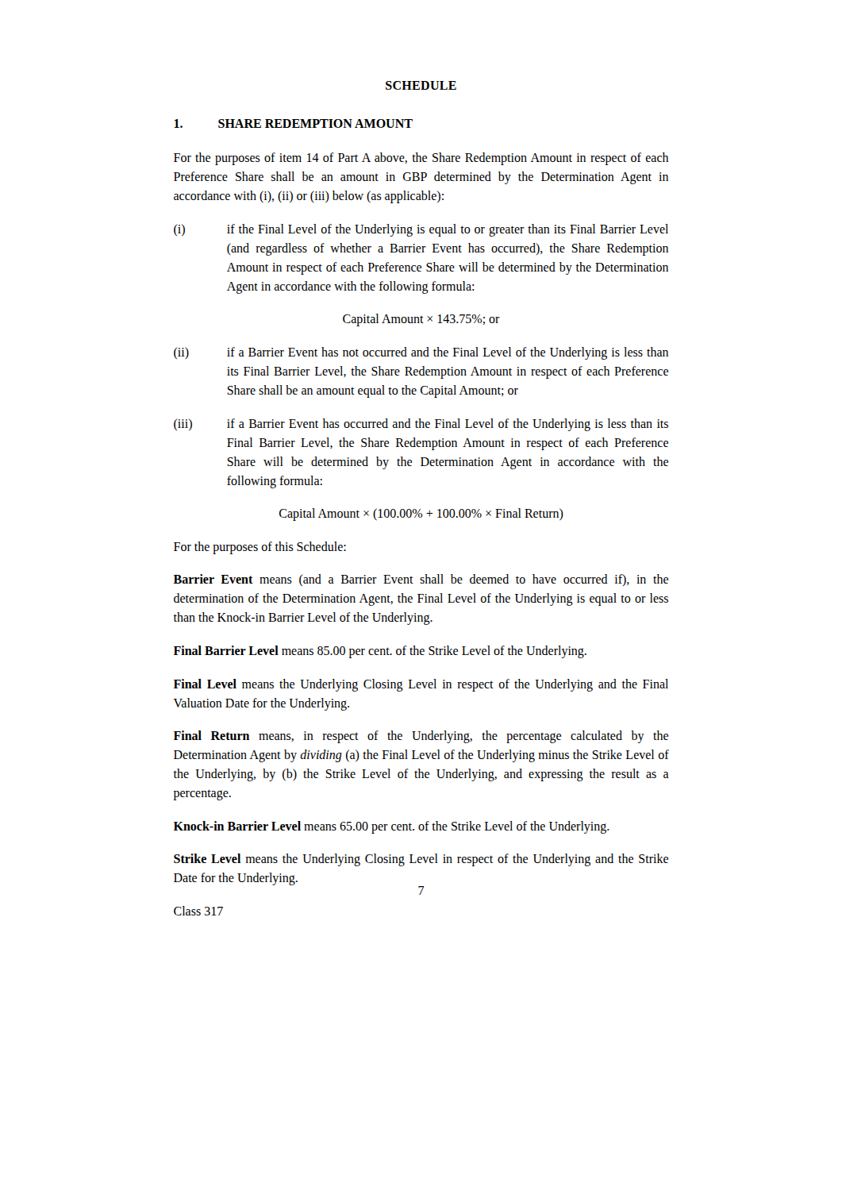SCHEDULE
1. SHARE REDEMPTION AMOUNT
For the purposes of item 14 of Part A above, the Share Redemption Amount in respect of each Preference Share shall be an amount in GBP determined by the Determination Agent in accordance with (i), (ii) or (iii) below (as applicable):
(i) if the Final Level of the Underlying is equal to or greater than its Final Barrier Level (and regardless of whether a Barrier Event has occurred), the Share Redemption Amount in respect of each Preference Share will be determined by the Determination Agent in accordance with the following formula:
Capital Amount × 143.75%; or
(ii) if a Barrier Event has not occurred and the Final Level of the Underlying is less than its Final Barrier Level, the Share Redemption Amount in respect of each Preference Share shall be an amount equal to the Capital Amount; or
(iii) if a Barrier Event has occurred and the Final Level of the Underlying is less than its Final Barrier Level, the Share Redemption Amount in respect of each Preference Share will be determined by the Determination Agent in accordance with the following formula:
Capital Amount × (100.00% + 100.00% × Final Return)
For the purposes of this Schedule:
Barrier Event means (and a Barrier Event shall be deemed to have occurred if), in the determination of the Determination Agent, the Final Level of the Underlying is equal to or less than the Knock-in Barrier Level of the Underlying.
Final Barrier Level means 85.00 per cent. of the Strike Level of the Underlying.
Final Level means the Underlying Closing Level in respect of the Underlying and the Final Valuation Date for the Underlying.
Final Return means, in respect of the Underlying, the percentage calculated by the Determination Agent by dividing (a) the Final Level of the Underlying minus the Strike Level of the Underlying, by (b) the Strike Level of the Underlying, and expressing the result as a percentage.
Knock-in Barrier Level means 65.00 per cent. of the Strike Level of the Underlying.
Strike Level means the Underlying Closing Level in respect of the Underlying and the Strike Date for the Underlying.
7
Class 317